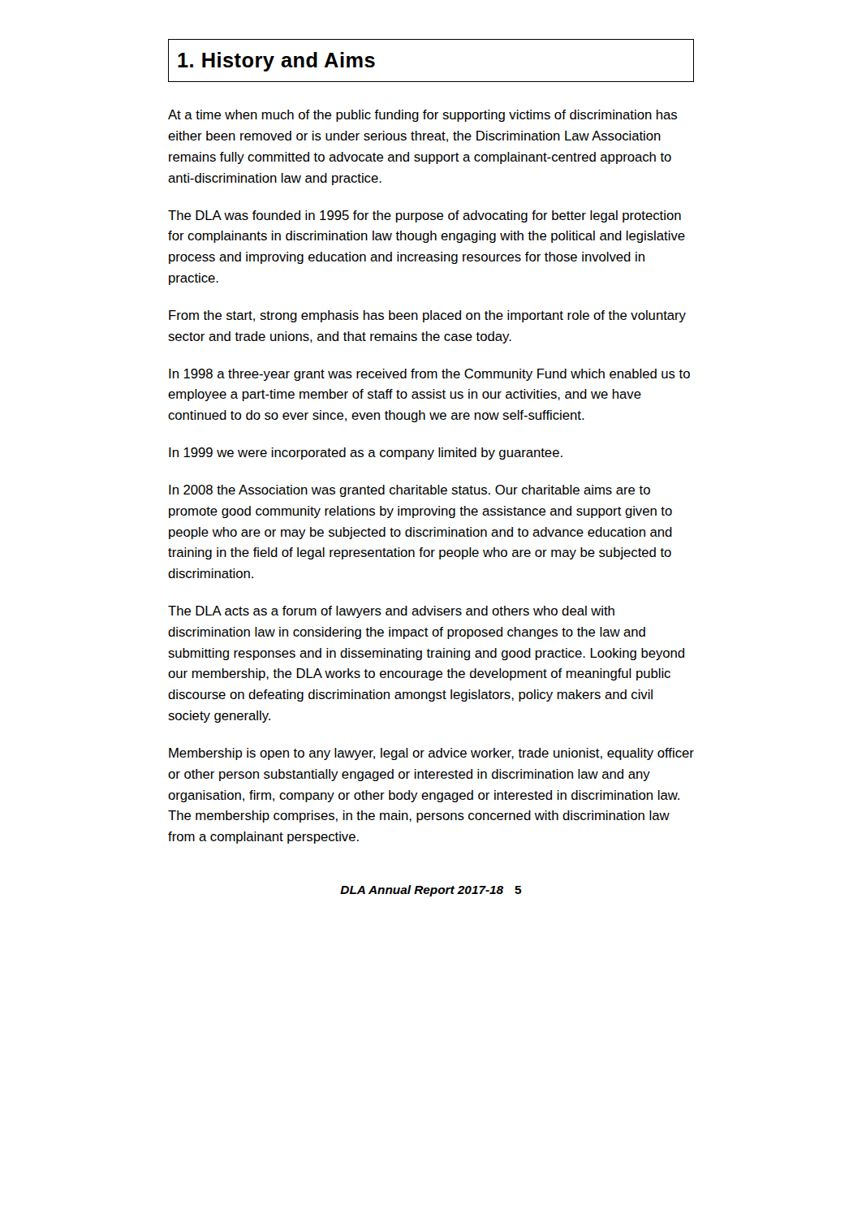1. History and Aims
At a time when much of the public funding for supporting victims of discrimination has either been removed or is under serious threat, the Discrimination Law Association remains fully committed to advocate and support a complainant-centred approach to anti-discrimination law and practice.
The DLA was founded in 1995 for the purpose of advocating for better legal protection for complainants in discrimination law though engaging with the political and legislative process and improving education and increasing resources for those involved in practice.
From the start, strong emphasis has been placed on the important role of the voluntary sector and trade unions, and that remains the case today.
In 1998 a three-year grant was received from the Community Fund which enabled us to employee a part-time member of staff to assist us in our activities, and we have continued to do so ever since, even though we are now self-sufficient.
In 1999 we were incorporated as a company limited by guarantee.
In 2008 the Association was granted charitable status. Our charitable aims are to promote good community relations by improving the assistance and support given to people who are or may be subjected to discrimination and to advance education and training in the field of legal representation for people who are or may be subjected to discrimination.
The DLA acts as a forum of lawyers and advisers and others who deal with discrimination law in considering the impact of proposed changes to the law and submitting responses and in disseminating training and good practice. Looking beyond our membership, the DLA works to encourage the development of meaningful public discourse on defeating discrimination amongst legislators, policy makers and civil society generally.
Membership is open to any lawyer, legal or advice worker, trade unionist, equality officer or other person substantially engaged or interested in discrimination law and any organisation, firm, company or other body engaged or interested in discrimination law. The membership comprises, in the main, persons concerned with discrimination law from a complainant perspective.
DLA Annual Report 2017-185